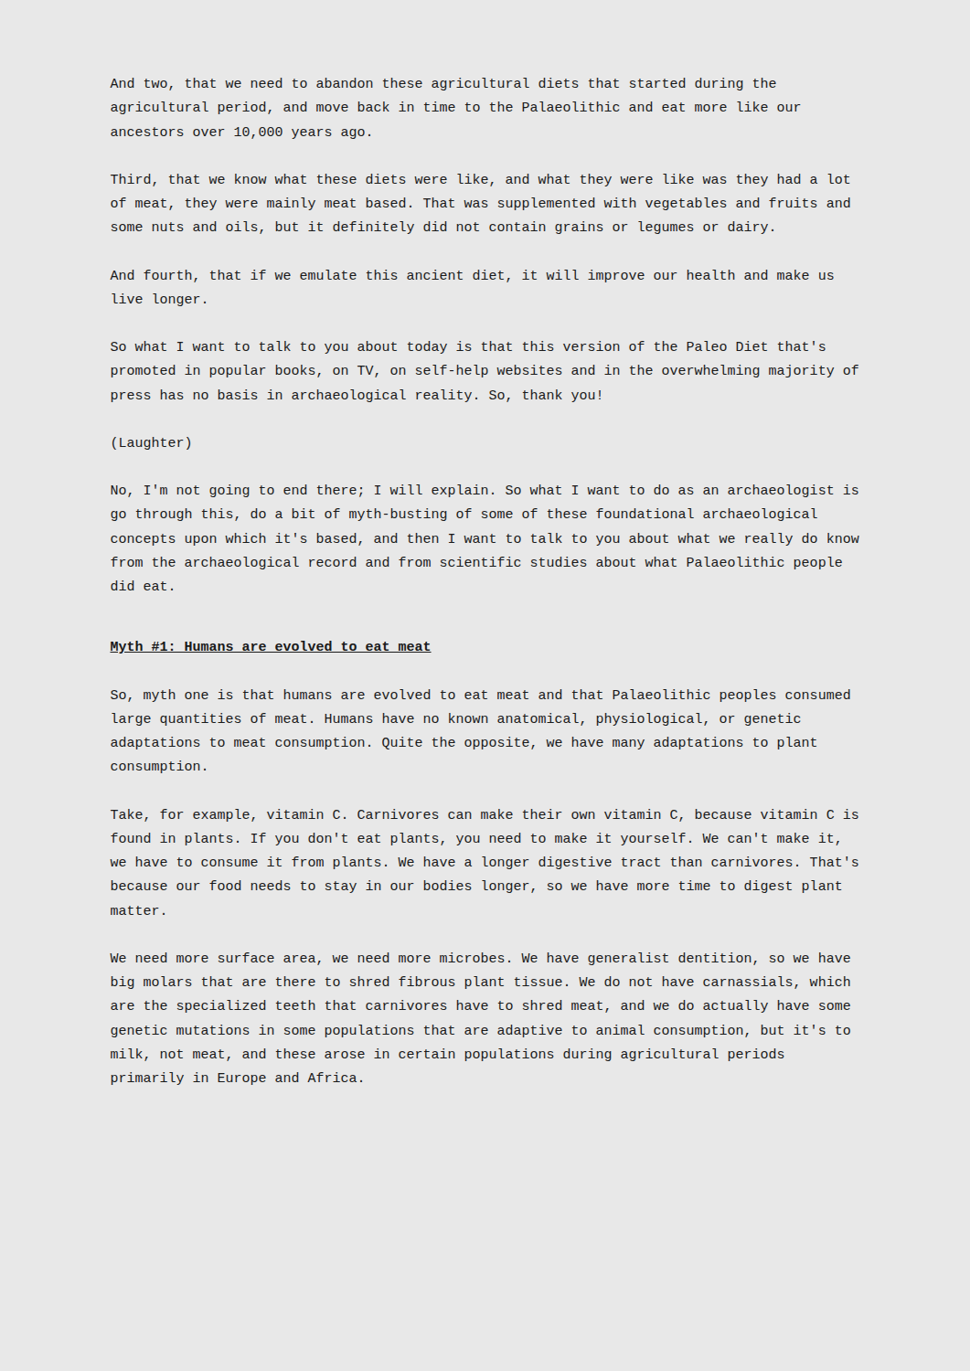And two, that we need to abandon these agricultural diets that started during the agricultural period, and move back in time to the Palaeolithic and eat more like our ancestors over 10,000 years ago.
Third, that we know what these diets were like, and what they were like was they had a lot of meat, they were mainly meat based. That was supplemented with vegetables and fruits and some nuts and oils, but it definitely did not contain grains or legumes or dairy.
And fourth, that if we emulate this ancient diet, it will improve our health and make us live longer.
So what I want to talk to you about today is that this version of the Paleo Diet that's promoted in popular books, on TV, on self-help websites and in the overwhelming majority of press has no basis in archaeological reality. So, thank you!
(Laughter)
No, I'm not going to end there; I will explain. So what I want to do as an archaeologist is go through this, do a bit of myth-busting of some of these foundational archaeological concepts upon which it's based, and then I want to talk to you about what we really do know from the archaeological record and from scientific studies about what Palaeolithic people did eat.
Myth #1: Humans are evolved to eat meat
So, myth one is that humans are evolved to eat meat and that Palaeolithic peoples consumed large quantities of meat. Humans have no known anatomical, physiological, or genetic adaptations to meat consumption. Quite the opposite, we have many adaptations to plant consumption.
Take, for example, vitamin C. Carnivores can make their own vitamin C, because vitamin C is found in plants. If you don't eat plants, you need to make it yourself. We can't make it, we have to consume it from plants. We have a longer digestive tract than carnivores. That's because our food needs to stay in our bodies longer, so we have more time to digest plant matter.
We need more surface area, we need more microbes. We have generalist dentition, so we have big molars that are there to shred fibrous plant tissue. We do not have carnassials, which are the specialized teeth that carnivores have to shred meat, and we do actually have some genetic mutations in some populations that are adaptive to animal consumption, but it's to milk, not meat, and these arose in certain populations during agricultural periods primarily in Europe and Africa.